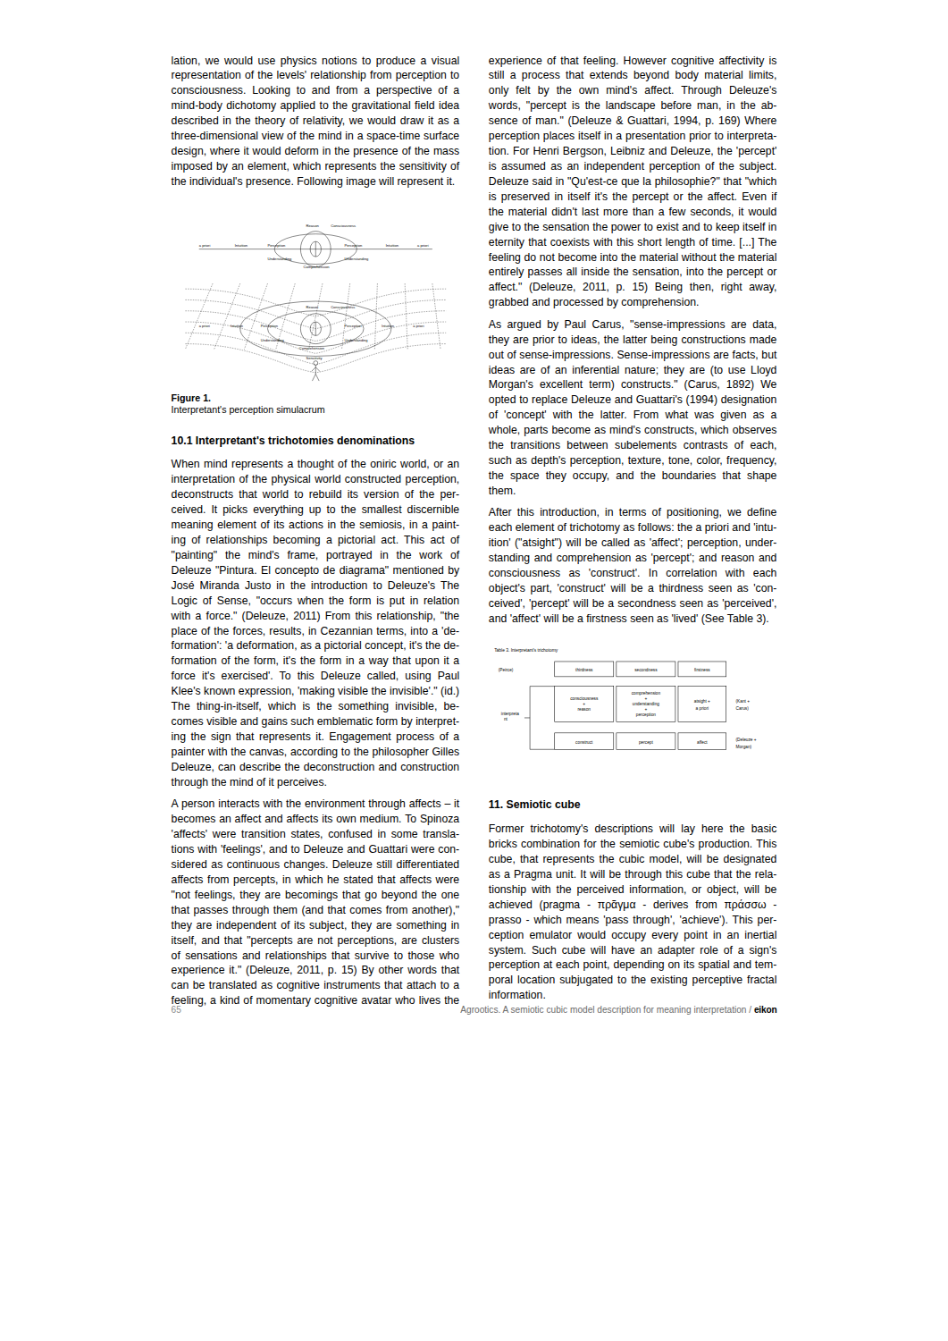lation, we would use physics notions to produce a visual representation of the levels' relationship from perception to consciousness. Looking to and from a perspective of a mind-body dichotomy applied to the gravitational field idea described in the theory of relativity, we would draw it as a three-dimensional view of the mind in a space-time surface design, where it would deform in the presence of the mass imposed by an element, which represents the sensitivity of the individual's presence. Following image will represent it.
Reason Consciousness a priori Intuition Perception Perception Intuition a priori Understanding Understanding Comprehension Reason Consciousness a priori Intuition Perception Perception Intuition a priori Understanding Understanding Comprehension Sensitivity
Figure 1. Interpretant's perception simulacrum
10.1 Interpretant's trichotomies denominations
When mind represents a thought of the oniric world, or an interpretation of the physical world constructed perception, deconstructs that world to rebuild its version of the perceived. It picks everything up to the smallest discernible meaning element of its actions in the semiosis, in a painting of relationships becoming a pictorial act. This act of "painting" the mind's frame, portrayed in the work of Deleuze "Pintura. El concepto de diagrama" mentioned by José Miranda Justo in the introduction to Deleuze's The Logic of Sense, "occurs when the form is put in relation with a force." (Deleuze, 2011) From this relationship, "the place of the forces, results, in Cezannian terms, into a 'deformation': 'a deformation, as a pictorial concept, it's the deformation of the form, it's the form in a way that upon it a force it's exercised'. To this Deleuze called, using Paul Klee's known expression, 'making visible the invisible'." (id.) The thing-in-itself, which is the something invisible, becomes visible and gains such emblematic form by interpreting the sign that represents it. Engagement process of a painter with the canvas, according to the philosopher Gilles Deleuze, can describe the deconstruction and construction through the mind of it perceives.
A person interacts with the environment through affects – it becomes an affect and affects its own medium. To Spinoza 'affects' were transition states, confused in some translations with 'feelings', and to Deleuze and Guattari were considered as continuous changes. Deleuze still differentiated affects from percepts, in which he stated that affects were "not feelings, they are becomings that go beyond the one that passes through them (and that comes from another)," they are independent of its subject, they are something in itself, and that "percepts are not perceptions, are clusters of sensations and relationships that survive to those who experience it." (Deleuze, 2011, p. 15) By other words that can be translated as cognitive instruments that attach to a feeling, a kind of momentary cognitive avatar who lives the experience of that feeling. However cognitive affectivity is still a process that extends beyond body material limits, only felt by the own mind's affect. Through Deleuze's words, "percept is the landscape before man, in the absence of man." (Deleuze & Guattari, 1994, p. 169) Where perception places itself in a presentation prior to interpretation. For Henri Bergson, Leibniz and Deleuze, the 'percept' is assumed as an independent perception of the subject. Deleuze said in "Qu'est-ce que la philosophie?" that "which is preserved in itself it's the percept or the affect. Even if the material didn't last more than a few seconds, it would give to the sensation the power to exist and to keep itself in eternity that coexists with this short length of time. [...] The feeling do not become into the material without the material entirely passes all inside the sensation, into the percept or affect." (Deleuze, 2011, p. 15) Being then, right away, grabbed and processed by comprehension.
As argued by Paul Carus, "sense-impressions are data, they are prior to ideas, the latter being constructions made out of sense-impressions. Sense-impressions are facts, but ideas are of an inferential nature; they are (to use Lloyd Morgan's excellent term) constructs." (Carus, 1892) We opted to replace Deleuze and Guattari's (1994) designation of 'concept' with the latter. From what was given as a whole, parts become as mind's constructs, which observes the transitions between subelements contrasts of each, such as depth's perception, texture, tone, color, frequency, the space they occupy, and the boundaries that shape them.
After this introduction, in terms of positioning, we define each element of trichotomy as follows: the a priori and 'intuition' ("atsight") will be called as 'affect'; perception, understanding and comprehension as 'percept'; and reason and consciousness as 'construct'. In correlation with each object's part, 'construct' will be a thirdness seen as 'conceived', 'percept' will be a secondness seen as 'perceived', and 'affect' will be a firstness seen as 'lived' (See Table 3).
Table 3. Interpretant's trichotomy thirdness secondness firstness consciousness + reason comprehension + understanding + perception atsight + a priori construct percept affect (Peirce) interpreta nt (Kant + Carus) (Deleuze + Morgan)
11. Semiotic cube
Former trichotomy's descriptions will lay here the basic bricks combination for the semiotic cube's production. This cube, that represents the cubic model, will be designated as a Pragma unit. It will be through this cube that the relationship with the perceived information, or object, will be achieved (pragma - πρᾶγμα - derives from πράσσω - prasso - which means 'pass through', 'achieve'). This perception emulator would occupy every point in an inertial system. Such cube will have an adapter role of a sign's perception at each point, depending on its spatial and temporal location subjugated to the existing perceptive fractal information.
65 Agrootics. A semiotic cubic model description for meaning interpretation / eikon